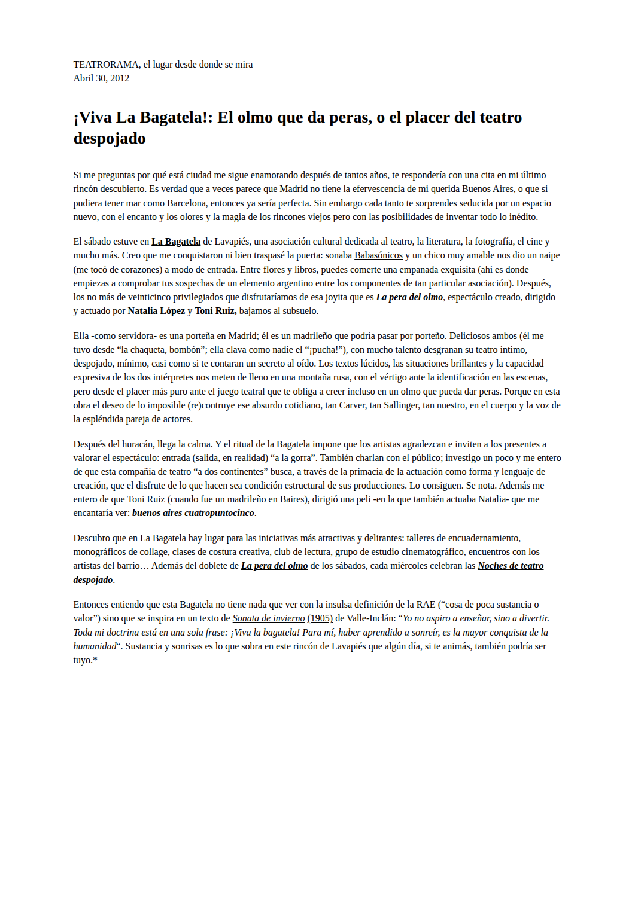TEATRORAMA, el lugar desde donde se mira
Abril 30, 2012
¡Viva La Bagatela!: El olmo que da peras, o el placer del teatro despojado
Si me preguntas por qué está ciudad me sigue enamorando después de tantos años, te respondería con una cita en mi último rincón descubierto. Es verdad que a veces parece que Madrid no tiene la efervescencia de mi querida Buenos Aires, o que si pudiera tener mar como Barcelona, entonces ya sería perfecta. Sin embargo cada tanto te sorprendes seducida por un espacio nuevo, con el encanto y los olores y la magia de los rincones viejos pero con las posibilidades de inventar todo lo inédito.
El sábado estuve en La Bagatela de Lavapiés, una asociación cultural dedicada al teatro, la literatura, la fotografía, el cine y mucho más. Creo que me conquistaron ni bien traspasé la puerta: sonaba Babasónicos y un chico muy amable nos dio un naipe (me tocó de corazones) a modo de entrada. Entre flores y libros, puedes comerte una empanada exquisita (ahí es donde empiezas a comprobar tus sospechas de un elemento argentino entre los componentes de tan particular asociación). Después, los no más de veinticinco privilegiados que disfrutaríamos de esa joyita que es La pera del olmo, espectáculo creado, dirigido y actuado por Natalia López y Toni Ruiz, bajamos al subsuelo.
Ella -como servidora- es una porteña en Madrid; él es un madrileño que podría pasar por porteño. Deliciosos ambos (él me tuvo desde “la chaqueta, bombón”; ella clava como nadie el “¡pucha!”), con mucho talento desgranan su teatro íntimo, despojado, mínimo, casi como si te contaran un secreto al oído. Los textos lúcidos, las situaciones brillantes y la capacidad expresiva de los dos intérpretes nos meten de lleno en una montaña rusa, con el vértigo ante la identificación en las escenas, pero desde el placer más puro ante el juego teatral que te obliga a creer incluso en un olmo que pueda dar peras. Porque en esta obra el deseo de lo imposible (re)contruye ese absurdo cotidiano, tan Carver, tan Sallinger, tan nuestro, en el cuerpo y la voz de la espléndida pareja de actores.
Después del huracán, llega la calma. Y el ritual de la Bagatela impone que los artistas agradezcan e inviten a los presentes a valorar el espectáculo: entrada (salida, en realidad) “a la gorra”. También charlan con el público; investigo un poco y me entero de que esta compañía de teatro “a dos continentes” busca, a través de la primacía de la actuación como forma y lenguaje de creación, que el disfrute de lo que hacen sea condición estructural de sus producciones. Lo consiguen. Se nota. Además me entero de que Toni Ruiz (cuando fue un madrileño en Baires), dirigió una peli -en la que también actuaba Natalia- que me encantaría ver: buenos aires cuatropuntocinco.
Descubro que en La Bagatela hay lugar para las iniciativas más atractivas y delirantes: talleres de encuadernamiento, monográficos de collage, clases de costura creativa, club de lectura, grupo de estudio cinematográfico, encuentros con los artistas del barrio… Además del doblete de La pera del olmo de los sábados, cada miércoles celebran las Noches de teatro despojado.
Entonces entiendo que esta Bagatela no tiene nada que ver con la insulsa definición de la RAE (“cosa de poca sustancia o valor”) sino que se inspira en un texto de Sonata de invierno (1905) de Valle-Inclán: “Yo no aspiro a enseñar, sino a divertir. Toda mi doctrina está en una sola frase: ¡Viva la bagatela! Para mí, haber aprendido a sonreír, es la mayor conquista de la humanidad“. Sustancia y sonrisas es lo que sobra en este rincón de Lavapiés que algún día, si te animás, también podría ser tuyo.*